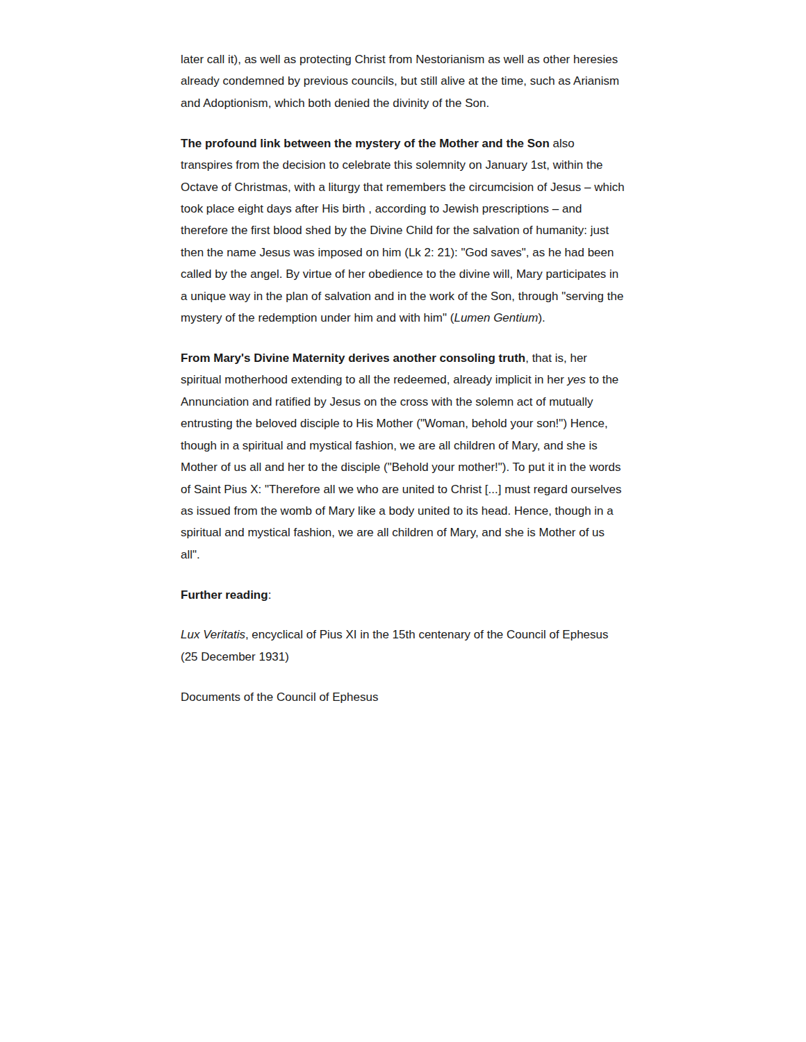later call it), as well as protecting Christ from Nestorianism as well as other heresies already condemned by previous councils, but still alive at the time, such as Arianism and Adoptionism, which both denied the divinity of the Son.
The profound link between the mystery of the Mother and the Son also transpires from the decision to celebrate this solemnity on January 1st, within the Octave of Christmas, with a liturgy that remembers the circumcision of Jesus – which took place eight days after His birth , according to Jewish prescriptions – and therefore the first blood shed by the Divine Child for the salvation of humanity: just then the name Jesus was imposed on him (Lk 2: 21): "God saves", as he had been called by the angel. By virtue of her obedience to the divine will, Mary participates in a unique way in the plan of salvation and in the work of the Son, through "serving the mystery of the redemption under him and with him" (Lumen Gentium).
From Mary's Divine Maternity derives another consoling truth, that is, her spiritual motherhood extending to all the redeemed, already implicit in her yes to the Annunciation and ratified by Jesus on the cross with the solemn act of mutually entrusting the beloved disciple to His Mother ("Woman, behold your son!") Hence, though in a spiritual and mystical fashion, we are all children of Mary, and she is Mother of us all and her to the disciple ("Behold your mother!"). To put it in the words of Saint Pius X: "Therefore all we who are united to Christ [...] must regard ourselves as issued from the womb of Mary like a body united to its head. Hence, though in a spiritual and mystical fashion, we are all children of Mary, and she is Mother of us all".
Further reading:
Lux Veritatis, encyclical of Pius XI in the 15th centenary of the Council of Ephesus (25 December 1931)
Documents of the Council of Ephesus